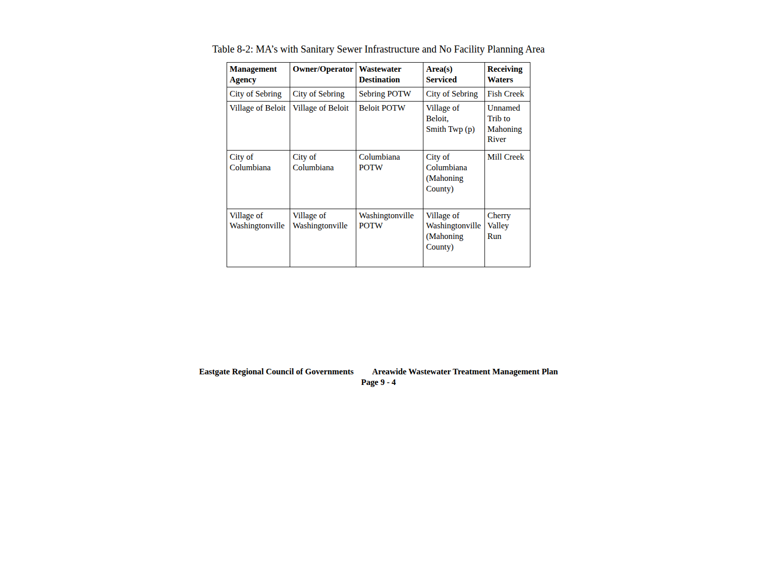Table 8-2: MA’s with Sanitary Sewer Infrastructure and No Facility Planning Area
| Management Agency | Owner/Operator | Wastewater Destination | Area(s) Serviced | Receiving Waters |
| --- | --- | --- | --- | --- |
| City of Sebring | City of Sebring | Sebring POTW | City of Sebring | Fish Creek |
| Village of Beloit | Village of Beloit | Beloit POTW | Village of Beloit, Smith Twp (p) | Unnamed Trib to Mahoning River |
| City of Columbiana | City of Columbiana | Columbiana POTW | City of Columbiana (Mahoning County) | Mill Creek |
| Village of Washingtonville | Village of Washingtonville | Washingtonville POTW | Village of Washingtonville (Mahoning County) | Cherry Valley Run |
Eastgate Regional Council of Governments Areawide Wastewater Treatment Management Plan
Page 9 - 4